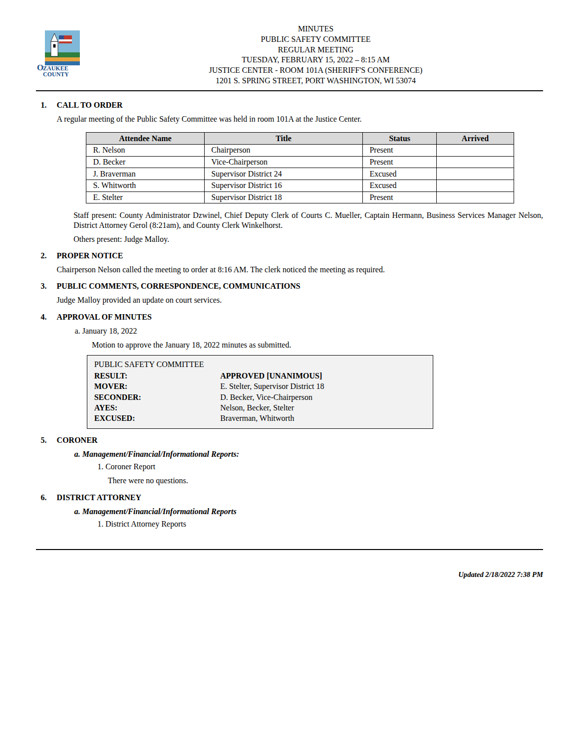O ZAUKEE COUNTY
MINUTES
PUBLIC SAFETY COMMITTEE
REGULAR MEETING
TUESDAY, FEBRUARY 15, 2022 – 8:15 AM
JUSTICE CENTER - ROOM 101A (SHERIFF'S CONFERENCE)
1201 S. SPRING STREET, PORT WASHINGTON, WI 53074
1. Call to Order
A regular meeting of the Public Safety Committee was held in room 101A at the Justice Center.
| Attendee Name | Title | Status | Arrived |
| --- | --- | --- | --- |
| R. Nelson | Chairperson | Present | |
| D. Becker | Vice-Chairperson | Present | |
| J. Braverman | Supervisor District 24 | Excused | |
| S. Whitworth | Supervisor District 16 | Excused | |
| E. Stelter | Supervisor District 18 | Present | |
Staff present: County Administrator Dzwinel, Chief Deputy Clerk of Courts C. Mueller, Captain Hermann, Business Services Manager Nelson, District Attorney Gerol (8:21am), and County Clerk Winkelhorst.
Others present: Judge Malloy.
2. Proper Notice
Chairperson Nelson called the meeting to order at 8:16 AM. The clerk noticed the meeting as required.
3. Public Comments, Correspondence, Communications
Judge Malloy provided an update on court services.
4. Approval of Minutes
January 18, 2022
Motion to approve the January 18, 2022 minutes as submitted.
PUBLIC SAFETY COMMITTEE
| RESULT: | APPROVED [UNANIMOUS] |
| MOVER: | E. Stelter, Supervisor District 18 |
| SECONDER: | D. Becker, Vice-Chairperson |
| AYES: | Nelson, Becker, Stelter |
| EXCUSED: | Braverman, Whitworth |
5. Coroner
Management/Financial/Informational Reports:
Coroner Report
There were no questions.
6. District Attorney
Management/Financial/Informational Reports
District Attorney Reports
Updated 2/18/2022 7:38 PM